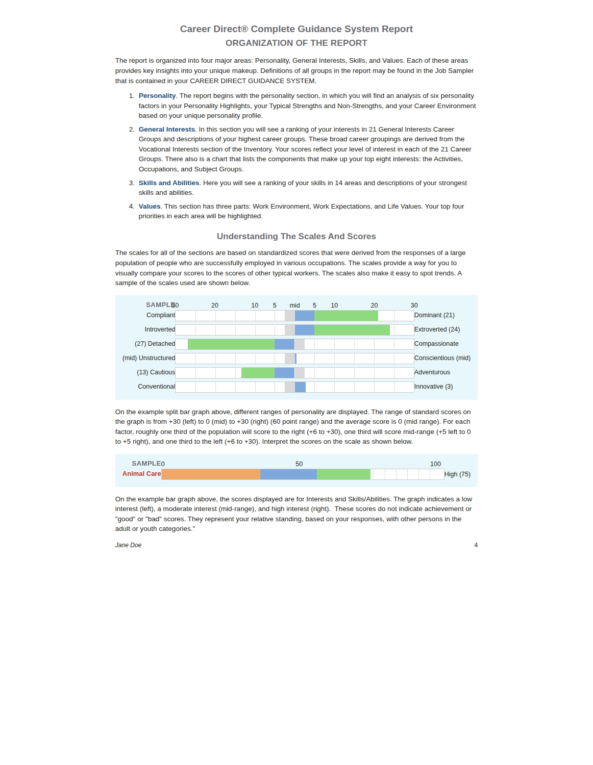Career Direct® Complete Guidance System Report
ORGANIZATION OF THE REPORT
The report is organized into four major areas: Personality, General Interests, Skills, and Values. Each of these areas provides key insights into your unique makeup. Definitions of all groups in the report may be found in the Job Sampler that is contained in your CAREER DIRECT GUIDANCE SYSTEM.
Personality. The report begins with the personality section, in which you will find an analysis of six personality factors in your Personality Highlights, your Typical Strengths and Non-Strengths, and your Career Environment based on your unique personality profile.
General Interests. In this section you will see a ranking of your interests in 21 General Interests Career Groups and descriptions of your highest career groups. These broad career groupings are derived from the Vocational Interests section of the Inventory. Your scores reflect your level of interest in each of the 21 Career Groups. There also is a chart that lists the components that make up your top eight interests: the Activities, Occupations, and Subject Groups.
Skills and Abilities. Here you will see a ranking of your skills in 14 areas and descriptions of your strongest skills and abilities.
Values. This section has three parts: Work Environment, Work Expectations, and Life Values. Your top four priorities in each area will be highlighted.
Understanding The Scales And Scores
The scales for all of the sections are based on standardized scores that were derived from the responses of a large population of people who are successfully employed in various occupations. The scales provide a way for you to visually compare your scores to the scores of other typical workers. The scales also make it easy to spot trends. A sample of the scales used are shown below.
| SAMPLE | 30 20 10 5 mid 5 10 20 30 | |
| Compliant | | Dominant (21) |
| Introverted | | Extroverted (24) |
| (27) Detached | | Compassionate |
| (mid) Unstructured | | Conscientious (mid) |
| (13) Cautious | | Adventurous |
| Conventional | | Innovative (3) |
On the example split bar graph above, different ranges of personality are displayed. The range of standard scores on the graph is from +30 (left) to 0 (mid) to +30 (right) (60 point range) and the average score is 0 (mid range). For each factor, roughly one third of the population will score to the right (+6 to +30), one third will score mid-range (+5 left to 0 to +5 right), and one third to the left (+6 to +30). Interpret the scores on the scale as shown below.
| SAMPLE | 0 50 100 | |
| Animal Care | | High (75) |
On the example bar graph above, the scores displayed are for Interests and Skills/Abilities. The graph indicates a low interest (left), a moderate interest (mid-range), and high interest (right). These scores do not indicate achievement or "good" or "bad" scores. They represent your relative standing, based on your responses, with other persons in the adult or youth categories."
Jane Doe 4